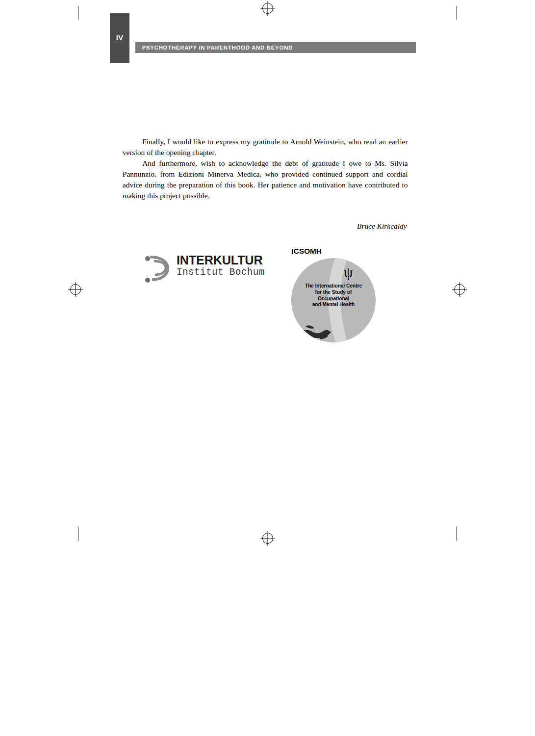IV
PSYCHOTHERAPY IN PARENTHOOD AND BEYOND
Finally, I would like to express my gratitude to Arnold Weinstein, who read an earlier version of the opening chapter.
And furthermore, wish to acknowledge the debt of gratitude I owe to Ms. Silvia Pannunzio, from Edizioni Minerva Medica, who provided continued support and cordial advice during the preparation of this book. Her patience and motivation have contributed to making this project possible.
Bruce Kirkcaldy
INTERKULTUR
Institut Bochum
ICSOMH
ψ
The International Centre
for the Study of
Occupational
and Mental Health